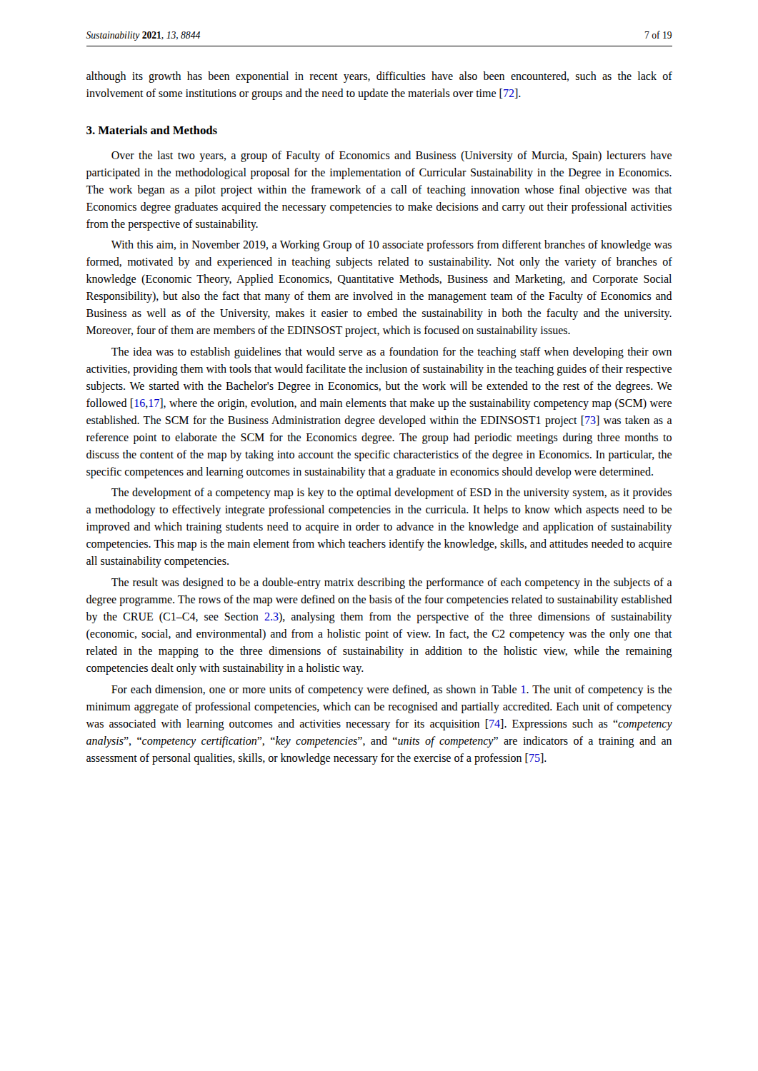Sustainability 2021, 13, 8844 7 of 19
although its growth has been exponential in recent years, difficulties have also been encountered, such as the lack of involvement of some institutions or groups and the need to update the materials over time [72].
3. Materials and Methods
Over the last two years, a group of Faculty of Economics and Business (University of Murcia, Spain) lecturers have participated in the methodological proposal for the implementation of Curricular Sustainability in the Degree in Economics. The work began as a pilot project within the framework of a call of teaching innovation whose final objective was that Economics degree graduates acquired the necessary competencies to make decisions and carry out their professional activities from the perspective of sustainability.
With this aim, in November 2019, a Working Group of 10 associate professors from different branches of knowledge was formed, motivated by and experienced in teaching subjects related to sustainability. Not only the variety of branches of knowledge (Economic Theory, Applied Economics, Quantitative Methods, Business and Marketing, and Corporate Social Responsibility), but also the fact that many of them are involved in the management team of the Faculty of Economics and Business as well as of the University, makes it easier to embed the sustainability in both the faculty and the university. Moreover, four of them are members of the EDINSOST project, which is focused on sustainability issues.
The idea was to establish guidelines that would serve as a foundation for the teaching staff when developing their own activities, providing them with tools that would facilitate the inclusion of sustainability in the teaching guides of their respective subjects. We started with the Bachelor's Degree in Economics, but the work will be extended to the rest of the degrees. We followed [16,17], where the origin, evolution, and main elements that make up the sustainability competency map (SCM) were established. The SCM for the Business Administration degree developed within the EDINSOST1 project [73] was taken as a reference point to elaborate the SCM for the Economics degree. The group had periodic meetings during three months to discuss the content of the map by taking into account the specific characteristics of the degree in Economics. In particular, the specific competences and learning outcomes in sustainability that a graduate in economics should develop were determined.
The development of a competency map is key to the optimal development of ESD in the university system, as it provides a methodology to effectively integrate professional competencies in the curricula. It helps to know which aspects need to be improved and which training students need to acquire in order to advance in the knowledge and application of sustainability competencies. This map is the main element from which teachers identify the knowledge, skills, and attitudes needed to acquire all sustainability competencies.
The result was designed to be a double-entry matrix describing the performance of each competency in the subjects of a degree programme. The rows of the map were defined on the basis of the four competencies related to sustainability established by the CRUE (C1–C4, see Section 2.3), analysing them from the perspective of the three dimensions of sustainability (economic, social, and environmental) and from a holistic point of view. In fact, the C2 competency was the only one that related in the mapping to the three dimensions of sustainability in addition to the holistic view, while the remaining competencies dealt only with sustainability in a holistic way.
For each dimension, one or more units of competency were defined, as shown in Table 1. The unit of competency is the minimum aggregate of professional competencies, which can be recognised and partially accredited. Each unit of competency was associated with learning outcomes and activities necessary for its acquisition [74]. Expressions such as “competency analysis”, “competency certification”, “key competencies”, and “units of competency” are indicators of a training and an assessment of personal qualities, skills, or knowledge necessary for the exercise of a profession [75].